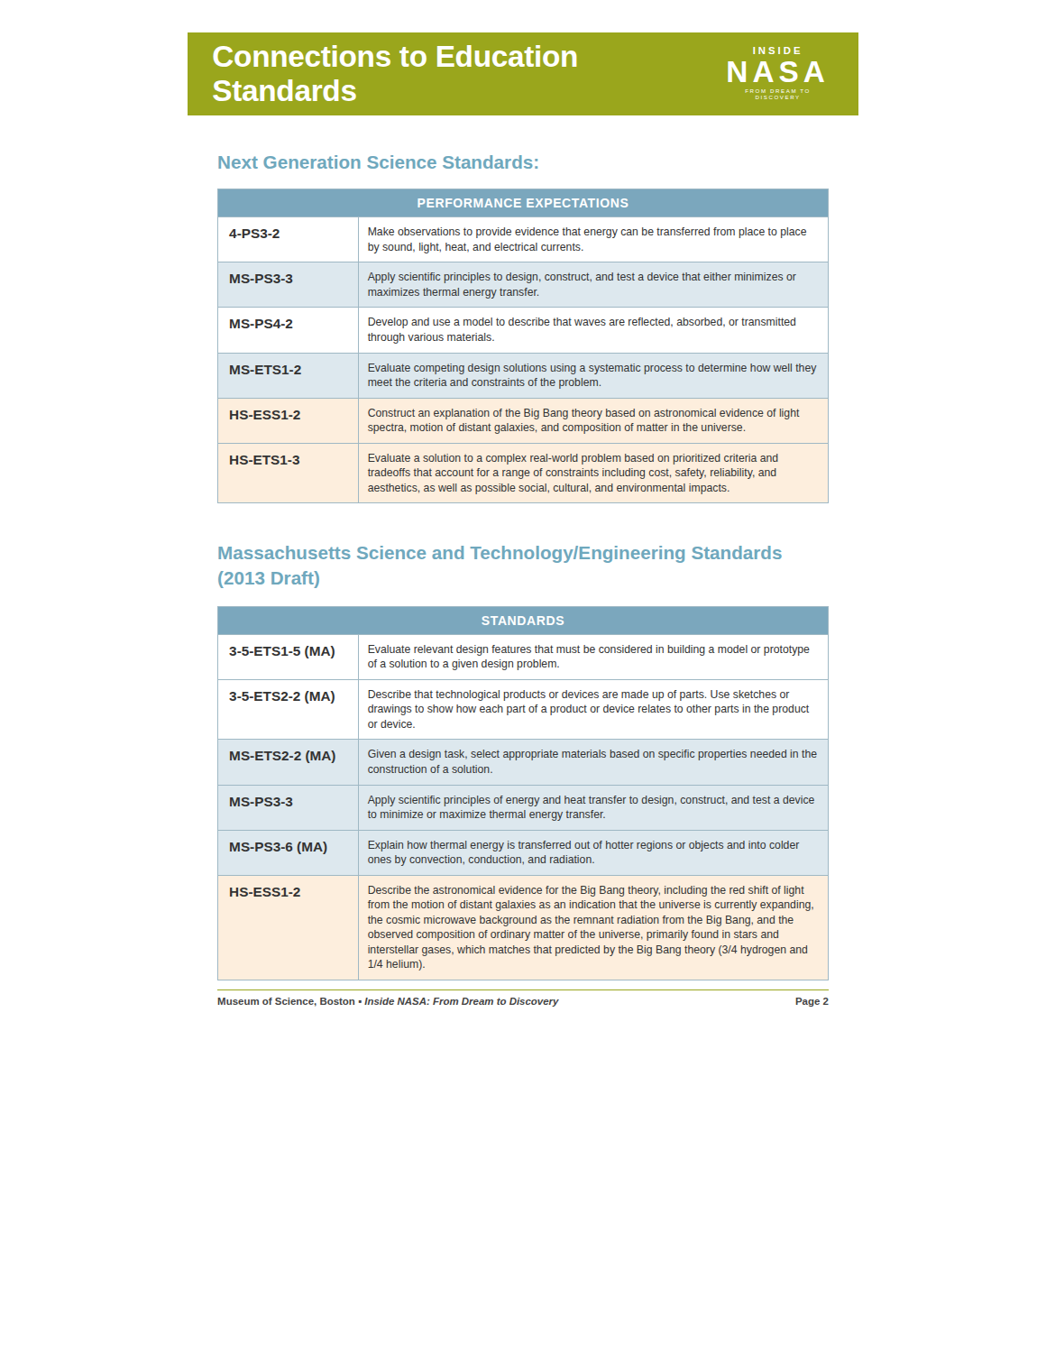Connections to Education Standards
INSIDE
NASA
FROM DREAM TO DISCOVERY
Next Generation Science Standards:
| PERFORMANCE EXPECTATIONS |
| --- |
| 4-PS3-2 | Make observations to provide evidence that energy can be transferred from place to place by sound, light, heat, and electrical currents. |
| MS-PS3-3 | Apply scientific principles to design, construct, and test a device that either minimizes or maximizes thermal energy transfer. |
| MS-PS4-2 | Develop and use a model to describe that waves are reflected, absorbed, or transmitted through various materials. |
| MS-ETS1-2 | Evaluate competing design solutions using a systematic process to determine how well they meet the criteria and constraints of the problem. |
| HS-ESS1-2 | Construct an explanation of the Big Bang theory based on astronomical evidence of light spectra, motion of distant galaxies, and composition of matter in the universe. |
| HS-ETS1-3 | Evaluate a solution to a complex real-world problem based on prioritized criteria and tradeoffs that account for a range of constraints including cost, safety, reliability, and aesthetics, as well as possible social, cultural, and environmental impacts. |
Massachusetts Science and Technology/Engineering Standards
(2013 Draft)
| STANDARDS |
| --- |
| 3-5-ETS1-5 (MA) | Evaluate relevant design features that must be considered in building a model or prototype of a solution to a given design problem. |
| 3-5-ETS2-2 (MA) | Describe that technological products or devices are made up of parts. Use sketches or drawings to show how each part of a product or device relates to other parts in the product or device. |
| MS-ETS2-2 (MA) | Given a design task, select appropriate materials based on specific properties needed in the construction of a solution. |
| MS-PS3-3 | Apply scientific principles of energy and heat transfer to design, construct, and test a device to minimize or maximize thermal energy transfer. |
| MS-PS3-6 (MA) | Explain how thermal energy is transferred out of hotter regions or objects and into colder ones by convection, conduction, and radiation. |
| HS-ESS1-2 | Describe the astronomical evidence for the Big Bang theory, including the red shift of light from the motion of distant galaxies as an indication that the universe is currently expanding, the cosmic microwave background as the remnant radiation from the Big Bang, and the observed composition of ordinary matter of the universe, primarily found in stars and interstellar gases, which matches that predicted by the Big Bang theory (3/4 hydrogen and 1/4 helium). |
Museum of Science, Boston ▪ Inside NASA: From Dream to Discovery
Page 2